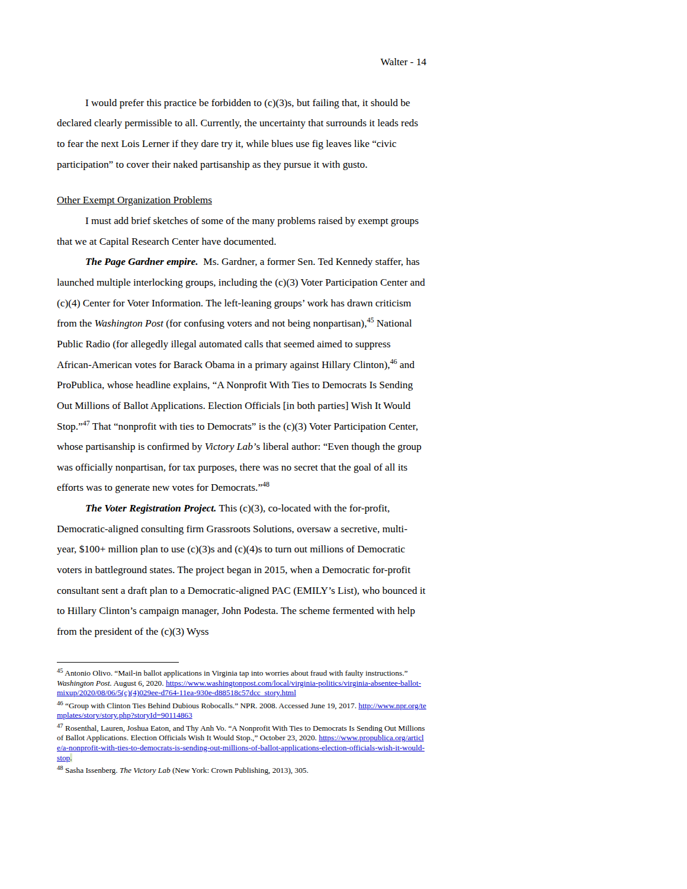Walter - 14
I would prefer this practice be forbidden to (c)(3)s, but failing that, it should be declared clearly permissible to all. Currently, the uncertainty that surrounds it leads reds to fear the next Lois Lerner if they dare try it, while blues use fig leaves like “civic participation” to cover their naked partisanship as they pursue it with gusto.
Other Exempt Organization Problems
I must add brief sketches of some of the many problems raised by exempt groups that we at Capital Research Center have documented.
The Page Gardner empire. Ms. Gardner, a former Sen. Ted Kennedy staffer, has launched multiple interlocking groups, including the (c)(3) Voter Participation Center and (c)(4) Center for Voter Information. The left-leaning groups’ work has drawn criticism from the Washington Post (for confusing voters and not being nonpartisan),45 National Public Radio (for allegedly illegal automated calls that seemed aimed to suppress African-American votes for Barack Obama in a primary against Hillary Clinton),46 and ProPublica, whose headline explains, “A Nonprofit With Ties to Democrats Is Sending Out Millions of Ballot Applications. Election Officials [in both parties] Wish It Would Stop.”47 That “nonprofit with ties to Democrats” is the (c)(3) Voter Participation Center, whose partisanship is confirmed by Victory Lab’s liberal author: “Even though the group was officially nonpartisan, for tax purposes, there was no secret that the goal of all its efforts was to generate new votes for Democrats.”48
The Voter Registration Project. This (c)(3), co-located with the for-profit, Democratic-aligned consulting firm Grassroots Solutions, oversaw a secretive, multi-year, $100+ million plan to use (c)(3)s and (c)(4)s to turn out millions of Democratic voters in battleground states. The project began in 2015, when a Democratic for-profit consultant sent a draft plan to a Democratic-aligned PAC (EMILY’s List), who bounced it to Hillary Clinton’s campaign manager, John Podesta. The scheme fermented with help from the president of the (c)(3) Wyss
45 Antonio Olivo. “Mail-in ballot applications in Virginia tap into worries about fraud with faulty instructions.” Washington Post. August 6, 2020. https://www.washingtonpost.com/local/virginia-politics/virginia-absentee-ballot-mixup/2020/08/06/5(c)(4)029ee-d764-11ea-930e-d88518c57dcc_story.html
46 “Group with Clinton Ties Behind Dubious Robocalls.” NPR. 2008. Accessed June 19, 2017. http://www.npr.org/templates/story/story.php?storyId=90114863
47 Rosenthal, Lauren, Joshua Eaton, and Thy Anh Vo. “A Nonprofit With Ties to Democrats Is Sending Out Millions of Ballot Applications. Election Officials Wish It Would Stop.,” October 23, 2020. https://www.propublica.org/article/a-nonprofit-with-ties-to-democrats-is-sending-out-millions-of-ballot-applications-election-officials-wish-it-would-stop.
48 Sasha Issenberg. The Victory Lab (New York: Crown Publishing, 2013), 305.